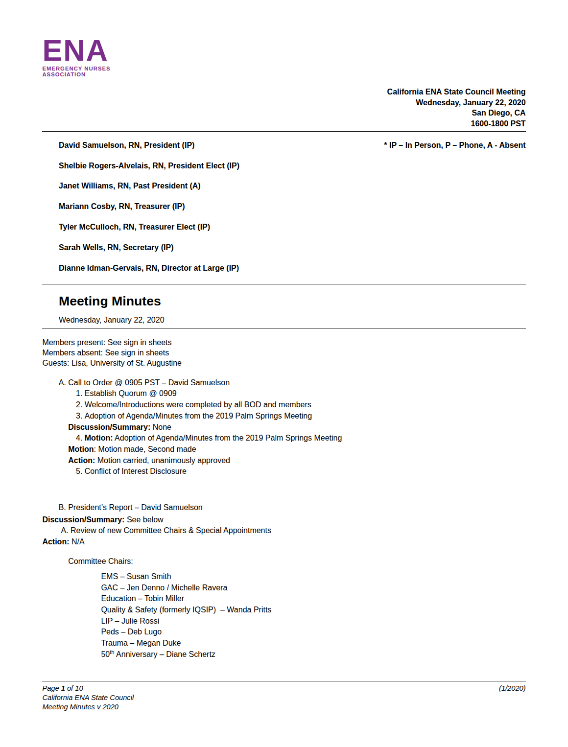ENA
EMERGENCY NURSES
ASSOCIATION
California ENA State Council Meeting
Wednesday, January 22, 2020
San Diego, CA
1600-1800 PST
David Samuelson, RN, President (IP) * IP – In Person, P – Phone, A - Absent
Shelbie Rogers-Alvelais, RN, President Elect (IP)
Janet Williams, RN, Past President (A)
Mariann Cosby, RN, Treasurer (IP)
Tyler McCulloch, RN, Treasurer Elect (IP)
Sarah Wells, RN, Secretary (IP)
Dianne Idman-Gervais, RN, Director at Large (IP)
Meeting Minutes
Wednesday, January 22, 2020
Members present: See sign in sheets
Members absent: See sign in sheets
Guests: Lisa, University of St. Augustine
Call to Order @ 0905 PST – David Samuelson
Establish Quorum @ 0909
Welcome/Introductions were completed by all BOD and members
Adoption of Agenda/Minutes from the 2019 Palm Springs Meeting
Discussion/Summary: None
Motion: Adoption of Agenda/Minutes from the 2019 Palm Springs Meeting
Motion: Motion made, Second made
Action: Motion carried, unanimously approved
Conflict of Interest Disclosure
President’s Report – David Samuelson
Discussion/Summary: See below
Review of new Committee Chairs & Special Appointments
Action: N/A
Committee Chairs:
EMS – Susan Smith
GAC – Jen Denno / Michelle Ravera
Education – Tobin Miller
Quality & Safety (formerly IQSIP) – Wanda Pritts
LIP – Julie Rossi
Peds – Deb Lugo
Trauma – Megan Duke
50th Anniversary – Diane Schertz
Page 1 of 10
California ENA State Council
Meeting Minutes v 2020
(1/2020)